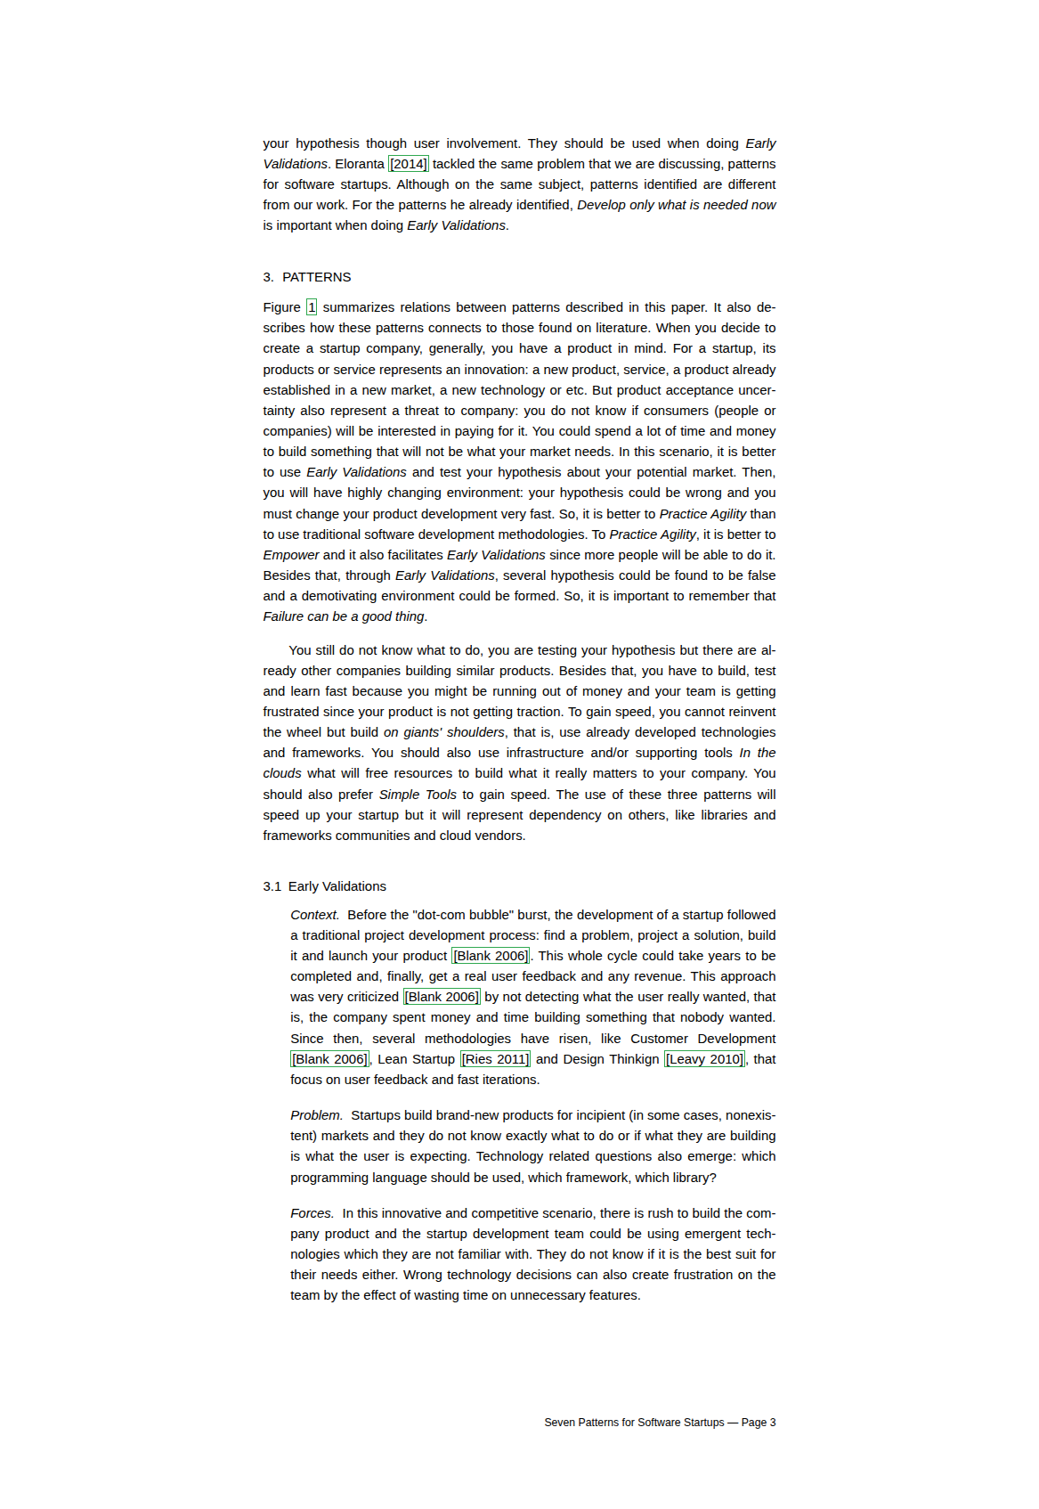your hypothesis though user involvement. They should be used when doing Early Validations. Eloranta [2014] tackled the same problem that we are discussing, patterns for software startups. Although on the same subject, patterns identified are different from our work. For the patterns he already identified, Develop only what is needed now is important when doing Early Validations.
3. PATTERNS
Figure 1 summarizes relations between patterns described in this paper. It also describes how these patterns connects to those found on literature. When you decide to create a startup company, generally, you have a product in mind. For a startup, its products or service represents an innovation: a new product, service, a product already established in a new market, a new technology or etc. But product acceptance uncertainty also represent a threat to company: you do not know if consumers (people or companies) will be interested in paying for it. You could spend a lot of time and money to build something that will not be what your market needs. In this scenario, it is better to use Early Validations and test your hypothesis about your potential market. Then, you will have highly changing environment: your hypothesis could be wrong and you must change your product development very fast. So, it is better to Practice Agility than to use traditional software development methodologies. To Practice Agility, it is better to Empower and it also facilitates Early Validations since more people will be able to do it. Besides that, through Early Validations, several hypothesis could be found to be false and a demotivating environment could be formed. So, it is important to remember that Failure can be a good thing.
You still do not know what to do, you are testing your hypothesis but there are already other companies building similar products. Besides that, you have to build, test and learn fast because you might be running out of money and your team is getting frustrated since your product is not getting traction. To gain speed, you cannot reinvent the wheel but build on giants' shoulders, that is, use already developed technologies and frameworks. You should also use infrastructure and/or supporting tools In the clouds what will free resources to build what it really matters to your company. You should also prefer Simple Tools to gain speed. The use of these three patterns will speed up your startup but it will represent dependency on others, like libraries and frameworks communities and cloud vendors.
3.1 Early Validations
Context. Before the "dot-com bubble" burst, the development of a startup followed a traditional project development process: find a problem, project a solution, build it and launch your product [Blank 2006]. This whole cycle could take years to be completed and, finally, get a real user feedback and any revenue. This approach was very criticized [Blank 2006] by not detecting what the user really wanted, that is, the company spent money and time building something that nobody wanted. Since then, several methodologies have risen, like Customer Development [Blank 2006], Lean Startup [Ries 2011] and Design Thinkign [Leavy 2010], that focus on user feedback and fast iterations.
Problem. Startups build brand-new products for incipient (in some cases, nonexistent) markets and they do not know exactly what to do or if what they are building is what the user is expecting. Technology related questions also emerge: which programming language should be used, which framework, which library?
Forces. In this innovative and competitive scenario, there is rush to build the company product and the startup development team could be using emergent technologies which they are not familiar with. They do not know if it is the best suit for their needs either. Wrong technology decisions can also create frustration on the team by the effect of wasting time on unnecessary features.
Seven Patterns for Software Startups — Page 3